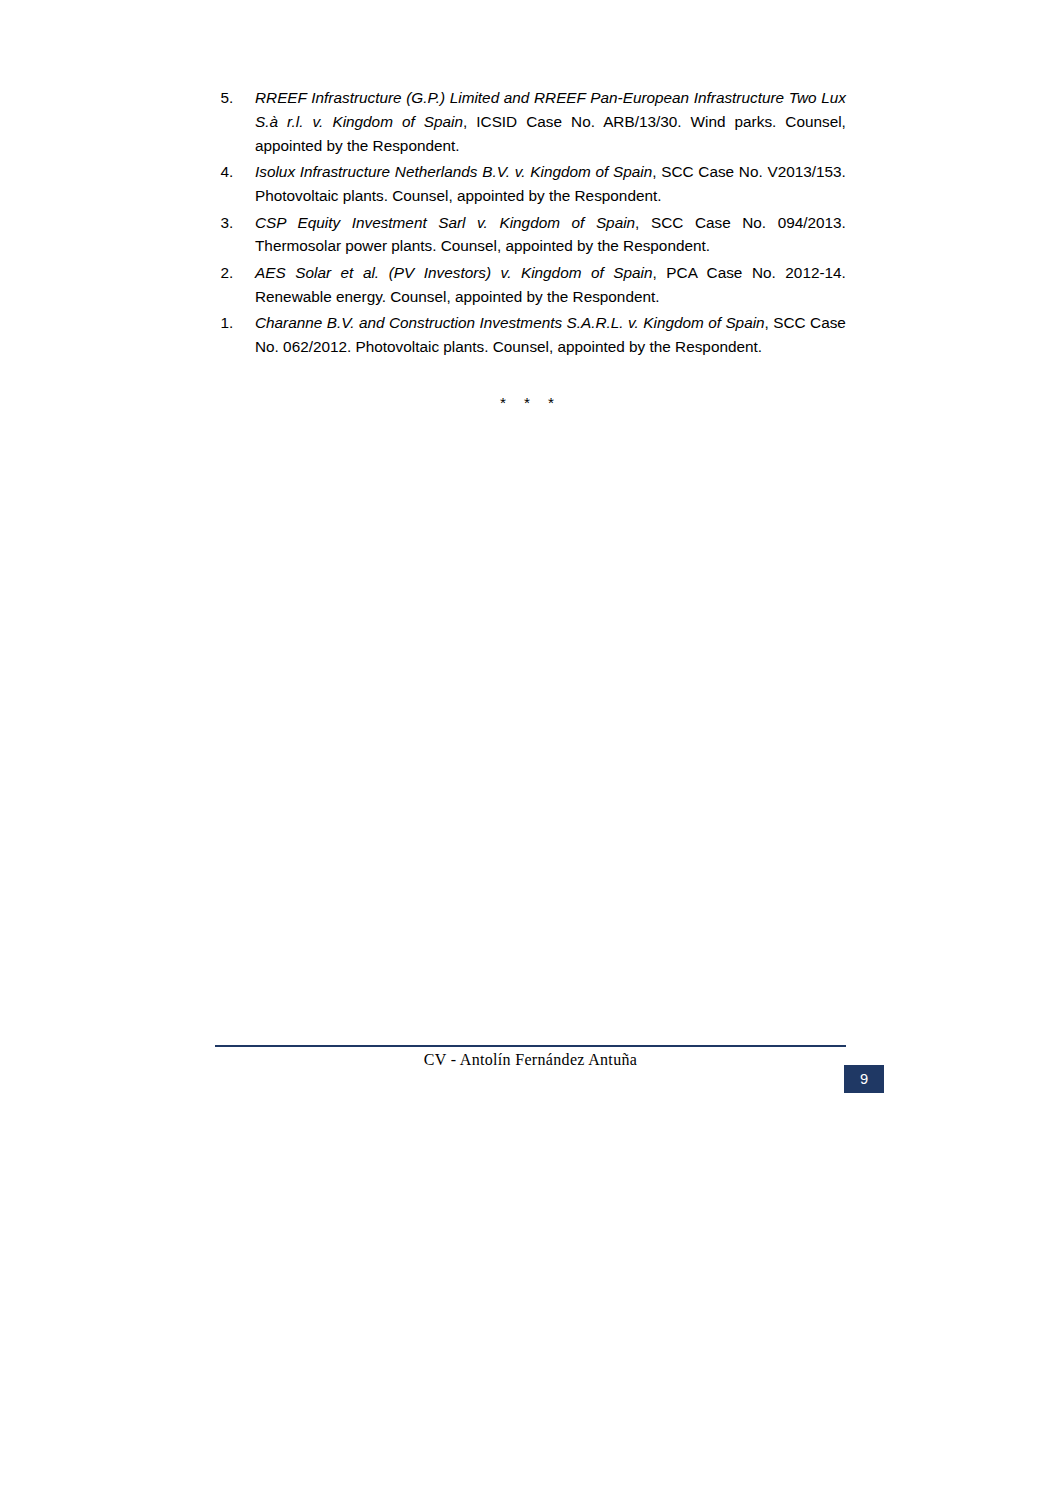5. RREEF Infrastructure (G.P.) Limited and RREEF Pan-European Infrastructure Two Lux S.à r.l. v. Kingdom of Spain, ICSID Case No. ARB/13/30. Wind parks. Counsel, appointed by the Respondent.
4. Isolux Infrastructure Netherlands B.V. v. Kingdom of Spain, SCC Case No. V2013/153. Photovoltaic plants. Counsel, appointed by the Respondent.
3. CSP Equity Investment Sarl v. Kingdom of Spain, SCC Case No. 094/2013. Thermosolar power plants. Counsel, appointed by the Respondent.
2. AES Solar et al. (PV Investors) v. Kingdom of Spain, PCA Case No. 2012-14. Renewable energy. Counsel, appointed by the Respondent.
1. Charanne B.V. and Construction Investments S.A.R.L. v. Kingdom of Spain, SCC Case No. 062/2012. Photovoltaic plants. Counsel, appointed by the Respondent.
* * *
CV - Antolín Fernández Antuña
9